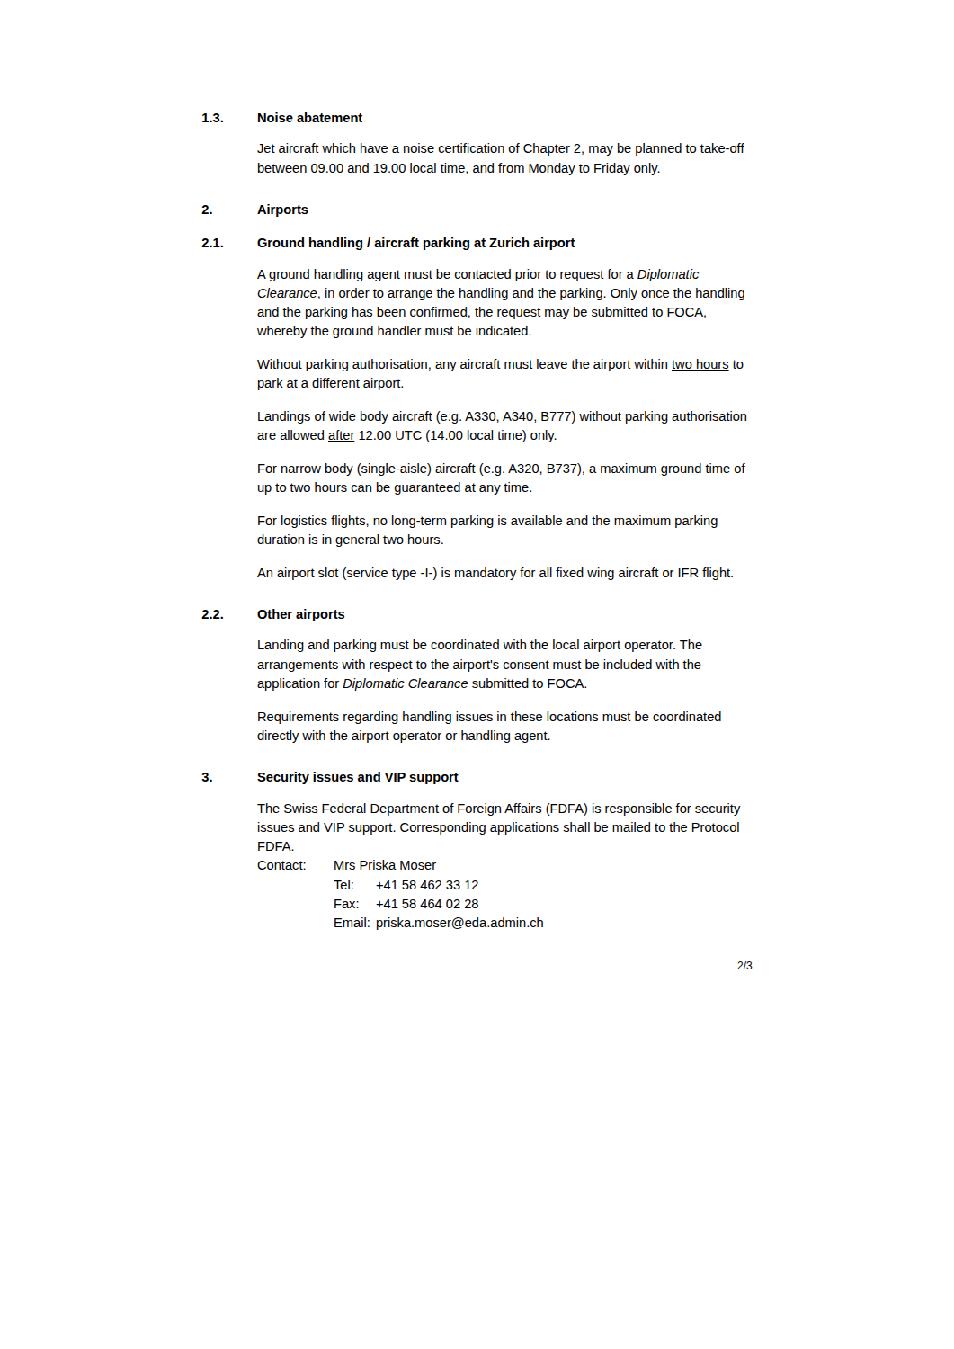1.3. Noise abatement
Jet aircraft which have a noise certification of Chapter 2, may be planned to take-off between 09.00 and 19.00 local time, and from Monday to Friday only.
2. Airports
2.1. Ground handling / aircraft parking at Zurich airport
A ground handling agent must be contacted prior to request for a Diplomatic Clearance, in order to arrange the handling and the parking. Only once the handling and the parking has been confirmed, the request may be submitted to FOCA, whereby the ground handler must be indicated.
Without parking authorisation, any aircraft must leave the airport within two hours to park at a different airport.
Landings of wide body aircraft (e.g. A330, A340, B777) without parking authorisation are allowed after 12.00 UTC (14.00 local time) only.
For narrow body (single-aisle) aircraft (e.g. A320, B737), a maximum ground time of up to two hours can be guaranteed at any time.
For logistics flights, no long-term parking is available and the maximum parking duration is in general two hours.
An airport slot (service type -I-) is mandatory for all fixed wing aircraft or IFR flight.
2.2. Other airports
Landing and parking must be coordinated with the local airport operator. The arrangements with respect to the airport's consent must be included with the application for Diplomatic Clearance submitted to FOCA.
Requirements regarding handling issues in these locations must be coordinated directly with the airport operator or handling agent.
3. Security issues and VIP support
The Swiss Federal Department of Foreign Affairs (FDFA) is responsible for security issues and VIP support. Corresponding applications shall be mailed to the Protocol FDFA.
Contact:
Mrs Priska Moser
Tel:+41 58 462 33 12
Fax:+41 58 464 02 28
Email: priska.moser@eda.admin.ch
2/3